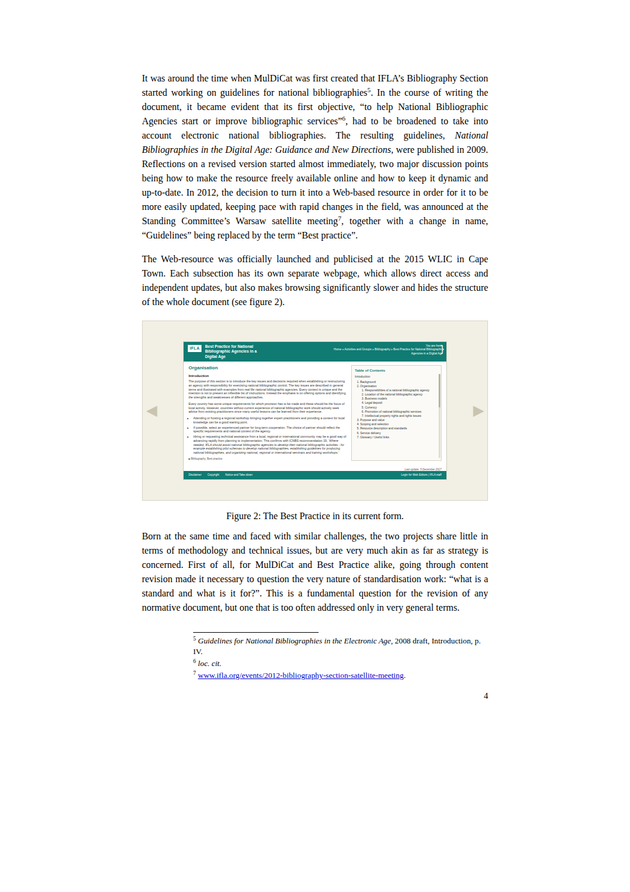It was around the time when MulDiCat was first created that IFLA’s Bibliography Section started working on guidelines for national bibliographies5. In the course of writing the document, it became evident that its first objective, “to help National Bibliographic Agencies start or improve bibliographic services”6, had to be broadened to take into account electronic national bibliographies. The resulting guidelines, National Bibliographies in the Digital Age: Guidance and New Directions, were published in 2009. Reflections on a revised version started almost immediately, two major discussion points being how to make the resource freely available online and how to keep it dynamic and up-to-date. In 2012, the decision to turn it into a Web-based resource in order for it to be more easily updated, keeping pace with rapid changes in the field, was announced at the Standing Committee’s Warsaw satellite meeting7, together with a change in name, “Guidelines” being replaced by the term “Best practice”.
The Web-resource was officially launched and publicised at the 2015 WLIC in Cape Town. Each subsection has its own separate webpage, which allows direct access and independent updates, but also makes browsing significantly slower and hides the structure of the whole document (see figure 2).
◀ ▶
IFLA
Best Practice for National
Bibliographic Agencies in a
Digital Age
You are here:
Home » Activities and Groups » Bibliography » Best Practice for National Bibliographic Agencies in a Digital Age
}
Organisation
Introduction
The purpose of this section is to introduce the key issues and decisions required when establishing or restructuring an agency with responsibility for exercising national bibliographic control. The key issues are described in general terms and illustrated with examples from real life national bibliographic agencies. Every context is unique and the intention is not to present an inflexible list of instructions. Instead the emphasis is on offering options and identifying the strengths and weaknesses of different approaches.
Every country has some unique requirements for which provision has to be made and these should be the focus of local activity. However, countries without current experience of national bibliographic work should actively seek advice from existing practitioners since many useful lessons can be learned from their experience.
Attending or hosting a regional workshop bringing together expert practitioners and providing a context for local knowledge can be a good starting point.
If possible, select an experienced partner for long-term cooperation. The choice of partner should reflect the specific requirements and national context of the agency.
Hiring or requesting technical assistance from a local, regional or international community may be a good way of advancing rapidly from planning to implementation. This confirms with ICNBS recommendation 19, ‘Where needed, IFLA should assist national bibliographic agencies to develop their national bibliographic activities - for example establishing pilot schemas to develop national bibliographies, establishing guidelines for producing national bibliographies, and organizing national, regional or international seminars and training workshops.’
■ Bibliography, Best practice
Table of Contents
Introduction
Background
Organisation
Responsibilities of a national bibliographic agency
Location of the national bibliographic agency
Business models
Legal deposit
Currency
Promotion of national bibliographic services
Intellectual property rights and rights issues
Purpose and value
Scoping and selection
Resource description and standards
Service delivery
Glossary / Useful links
Last update: 5 December 2017
Disclaimer Copyright Notice and Take-down
Login for Web Editors | IFLA staff
Figure 2: The Best Practice in its current form.
Born at the same time and faced with similar challenges, the two projects share little in terms of methodology and technical issues, but are very much akin as far as strategy is concerned. First of all, for MulDiCat and Best Practice alike, going through content revision made it necessary to question the very nature of standardisation work: “what is a standard and what is it for?”. This is a fundamental question for the revision of any normative document, but one that is too often addressed only in very general terms.
5 Guidelines for National Bibliographies in the Electronic Age, 2008 draft, Introduction, p. IV.
6 loc. cit.
7 www.ifla.org/events/2012-bibliography-section-satellite-meeting.
4